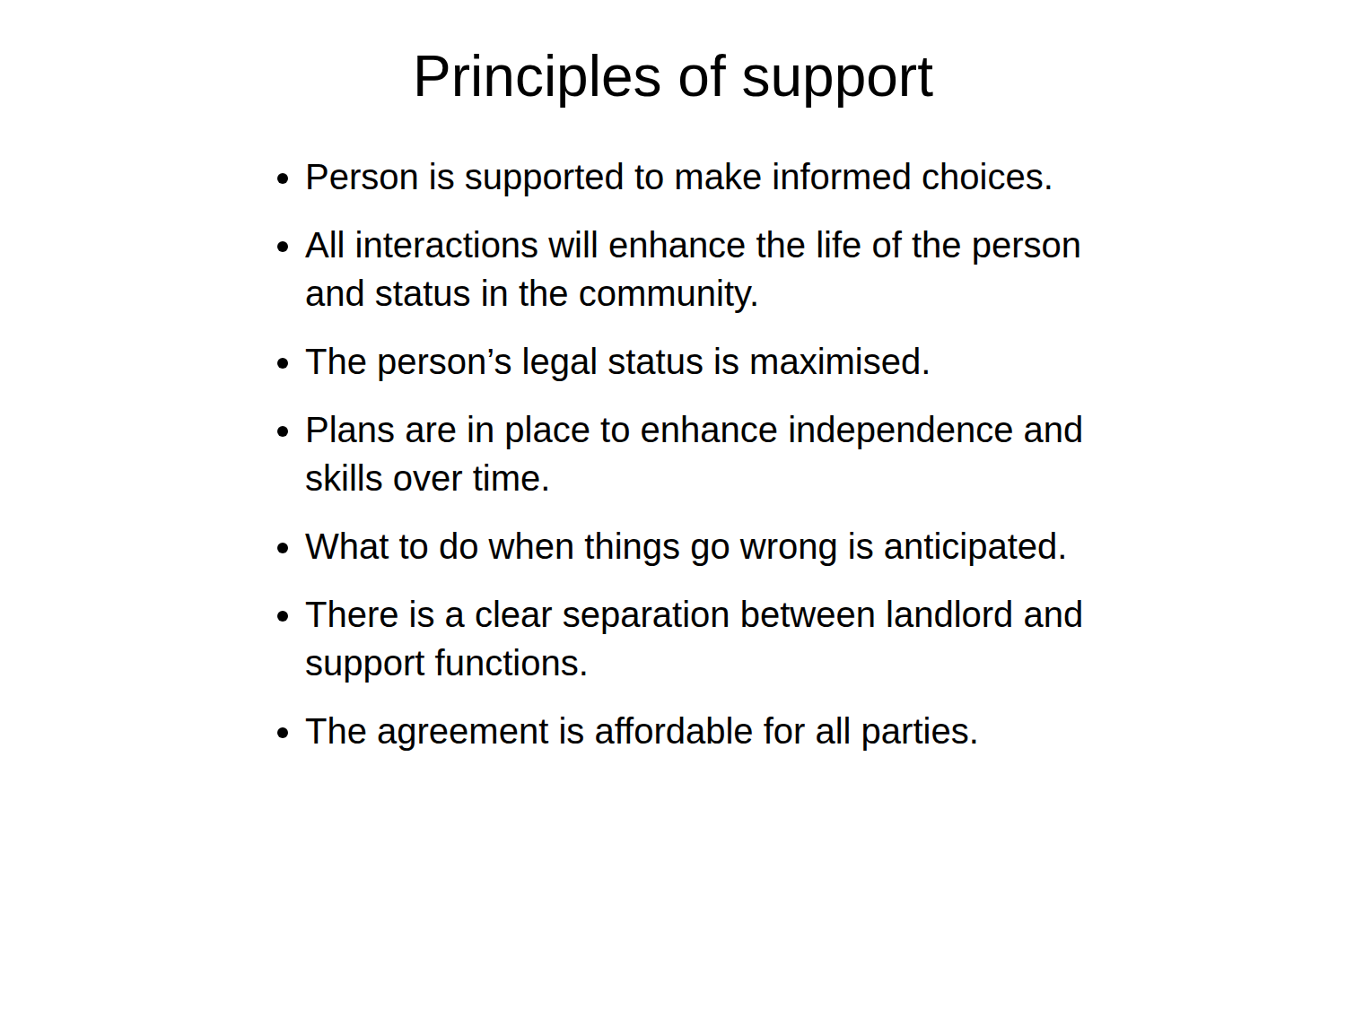Principles of support
Person is supported to make informed choices.
All interactions will enhance the life of the person and status in the community.
The person’s legal status is maximised.
Plans are in place to enhance independence and skills over time.
What to do when things go wrong is anticipated.
There is a clear separation between landlord and support functions.
The agreement is affordable for all parties.